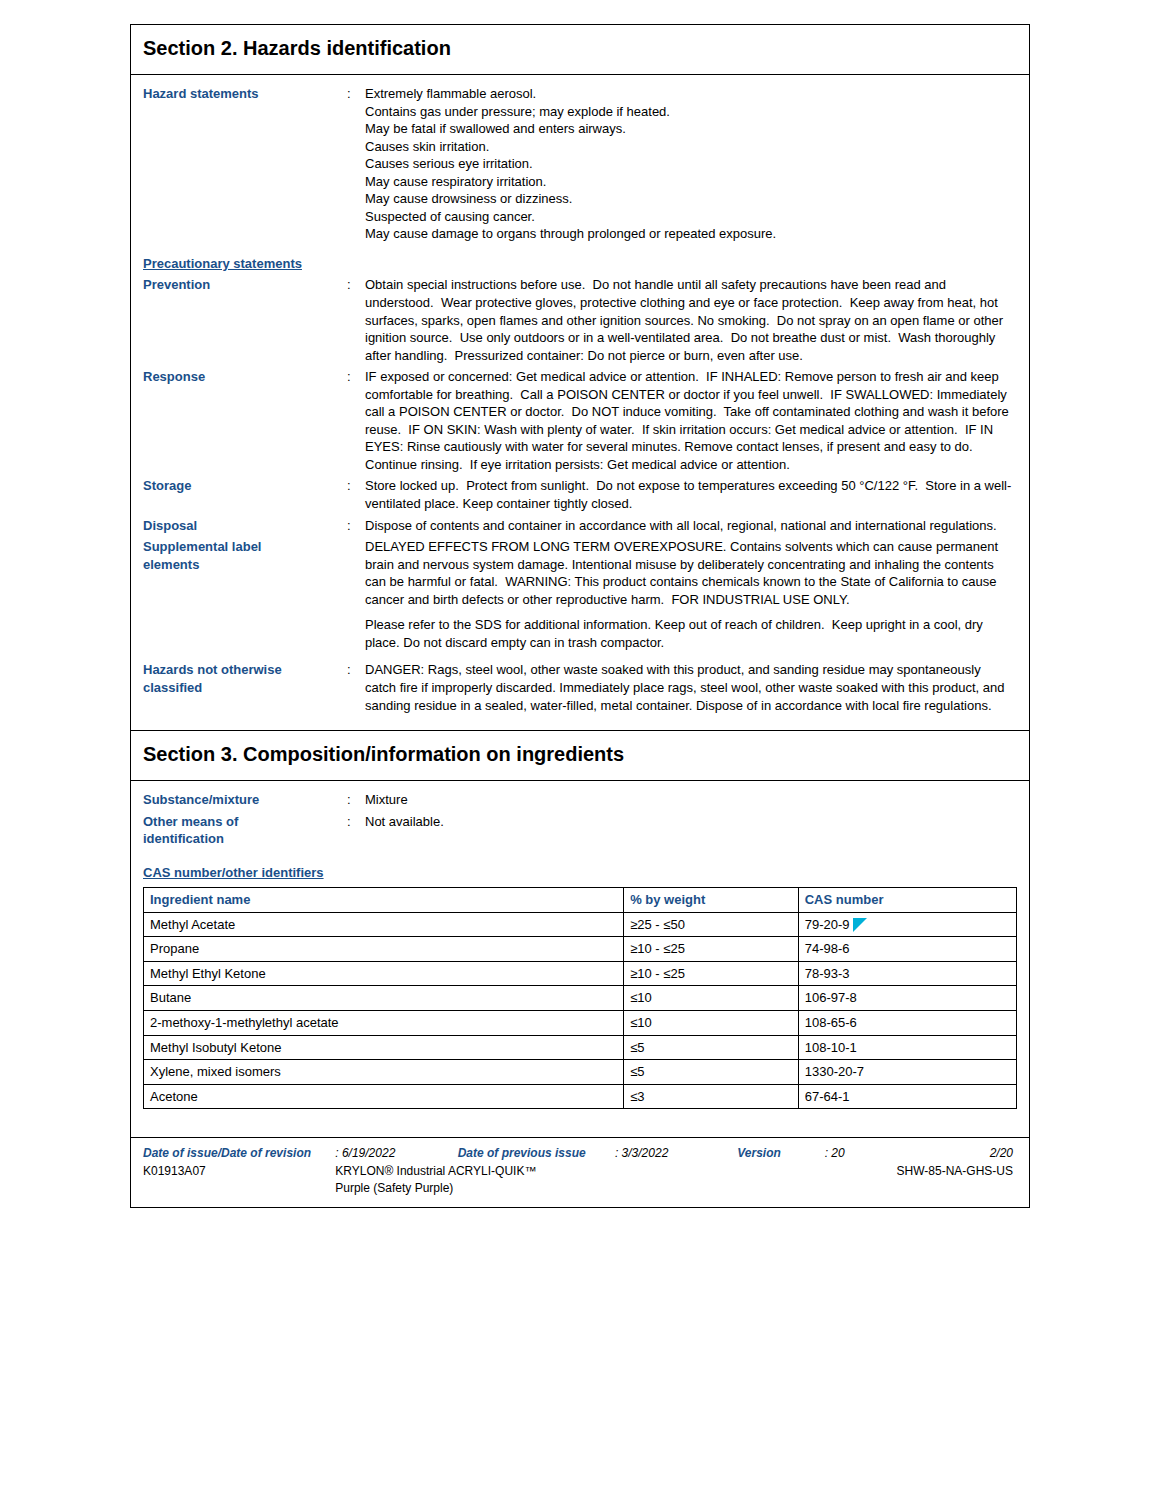Section 2. Hazards identification
| Hazard statements | : | Extremely flammable aerosol. Contains gas under pressure; may explode if heated. May be fatal if swallowed and enters airways. Causes skin irritation. Causes serious eye irritation. May cause respiratory irritation. May cause drowsiness or dizziness. Suspected of causing cancer. May cause damage to organs through prolonged or repeated exposure. |
Precautionary statements
| Prevention | : | Obtain special instructions before use. Do not handle until all safety precautions have been read and understood. Wear protective gloves, protective clothing and eye or face protection. Keep away from heat, hot surfaces, sparks, open flames and other ignition sources. No smoking. Do not spray on an open flame or other ignition source. Use only outdoors or in a well-ventilated area. Do not breathe dust or mist. Wash thoroughly after handling. Pressurized container: Do not pierce or burn, even after use. |
| Response | : | IF exposed or concerned: Get medical advice or attention. IF INHALED: Remove person to fresh air and keep comfortable for breathing. Call a POISON CENTER or doctor if you feel unwell. IF SWALLOWED: Immediately call a POISON CENTER or doctor. Do NOT induce vomiting. Take off contaminated clothing and wash it before reuse. IF ON SKIN: Wash with plenty of water. If skin irritation occurs: Get medical advice or attention. IF IN EYES: Rinse cautiously with water for several minutes. Remove contact lenses, if present and easy to do. Continue rinsing. If eye irritation persists: Get medical advice or attention. |
| Storage | : | Store locked up. Protect from sunlight. Do not expose to temperatures exceeding 50 °C/122 °F. Store in a well-ventilated place. Keep container tightly closed. |
| Disposal | : | Dispose of contents and container in accordance with all local, regional, national and international regulations. |
| Supplemental label elements | | DELAYED EFFECTS FROM LONG TERM OVEREXPOSURE. Contains solvents which can cause permanent brain and nervous system damage. Intentional misuse by deliberately concentrating and inhaling the contents can be harmful or fatal. WARNING: This product contains chemicals known to the State of California to cause cancer and birth defects or other reproductive harm. FOR INDUSTRIAL USE ONLY. Please refer to the SDS for additional information. Keep out of reach of children. Keep upright in a cool, dry place. Do not discard empty can in trash compactor. |
| Hazards not otherwise classified | : | DANGER: Rags, steel wool, other waste soaked with this product, and sanding residue may spontaneously catch fire if improperly discarded. Immediately place rags, steel wool, other waste soaked with this product, and sanding residue in a sealed, water-filled, metal container. Dispose of in accordance with local fire regulations. |
Section 3. Composition/information on ingredients
| Substance/mixture | : | Mixture |
| Other means of identification | : | Not available. |
CAS number/other identifiers
| Ingredient name | % by weight | CAS number |
| --- | --- | --- |
| Methyl Acetate | ≥25 - ≤50 | 79-20-9 |
| Propane | ≥10 - ≤25 | 74-98-6 |
| Methyl Ethyl Ketone | ≥10 - ≤25 | 78-93-3 |
| Butane | ≤10 | 106-97-8 |
| 2-methoxy-1-methylethyl acetate | ≤10 | 108-65-6 |
| Methyl Isobutyl Ketone | ≤5 | 108-10-1 |
| Xylene, mixed isomers | ≤5 | 1330-20-7 |
| Acetone | ≤3 | 67-64-1 |
| Date of issue/Date of revision | : 6/19/2022 | Date of previous issue | : 3/3/2022 | Version | : 20 | 2/20 |
| K01913A07 | KRYLON® Industrial ACRYLI-QUIK™ Purple (Safety Purple) | SHW-85-NA-GHS-US |